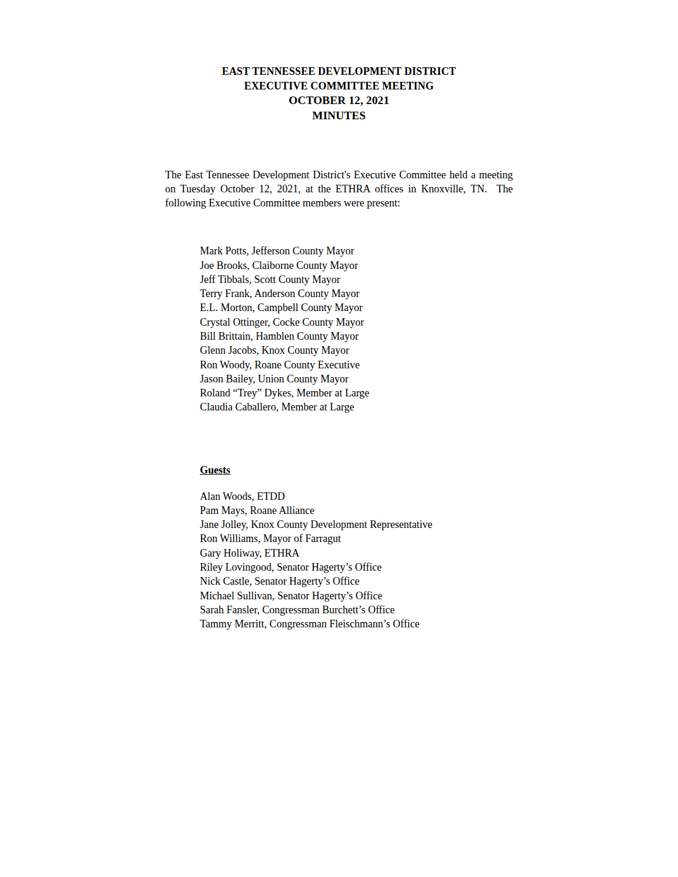EAST TENNESSEE DEVELOPMENT DISTRICT EXECUTIVE COMMITTEE MEETING OCTOBER 12, 2021 MINUTES
The East Tennessee Development District's Executive Committee held a meeting on Tuesday October 12, 2021, at the ETHRA offices in Knoxville, TN. The following Executive Committee members were present:
Mark Potts, Jefferson County Mayor
Joe Brooks, Claiborne County Mayor
Jeff Tibbals, Scott County Mayor
Terry Frank, Anderson County Mayor
E.L. Morton, Campbell County Mayor
Crystal Ottinger, Cocke County Mayor
Bill Brittain, Hamblen County Mayor
Glenn Jacobs, Knox County Mayor
Ron Woody, Roane County Executive
Jason Bailey, Union County Mayor
Roland “Trey” Dykes, Member at Large
Claudia Caballero, Member at Large
Guests
Alan Woods, ETDD
Pam Mays, Roane Alliance
Jane Jolley, Knox County Development Representative
Ron Williams, Mayor of Farragut
Gary Holiway, ETHRA
Riley Lovingood, Senator Hagerty’s Office
Nick Castle, Senator Hagerty’s Office
Michael Sullivan, Senator Hagerty’s Office
Sarah Fansler, Congressman Burchett’s Office
Tammy Merritt, Congressman Fleischmann’s Office